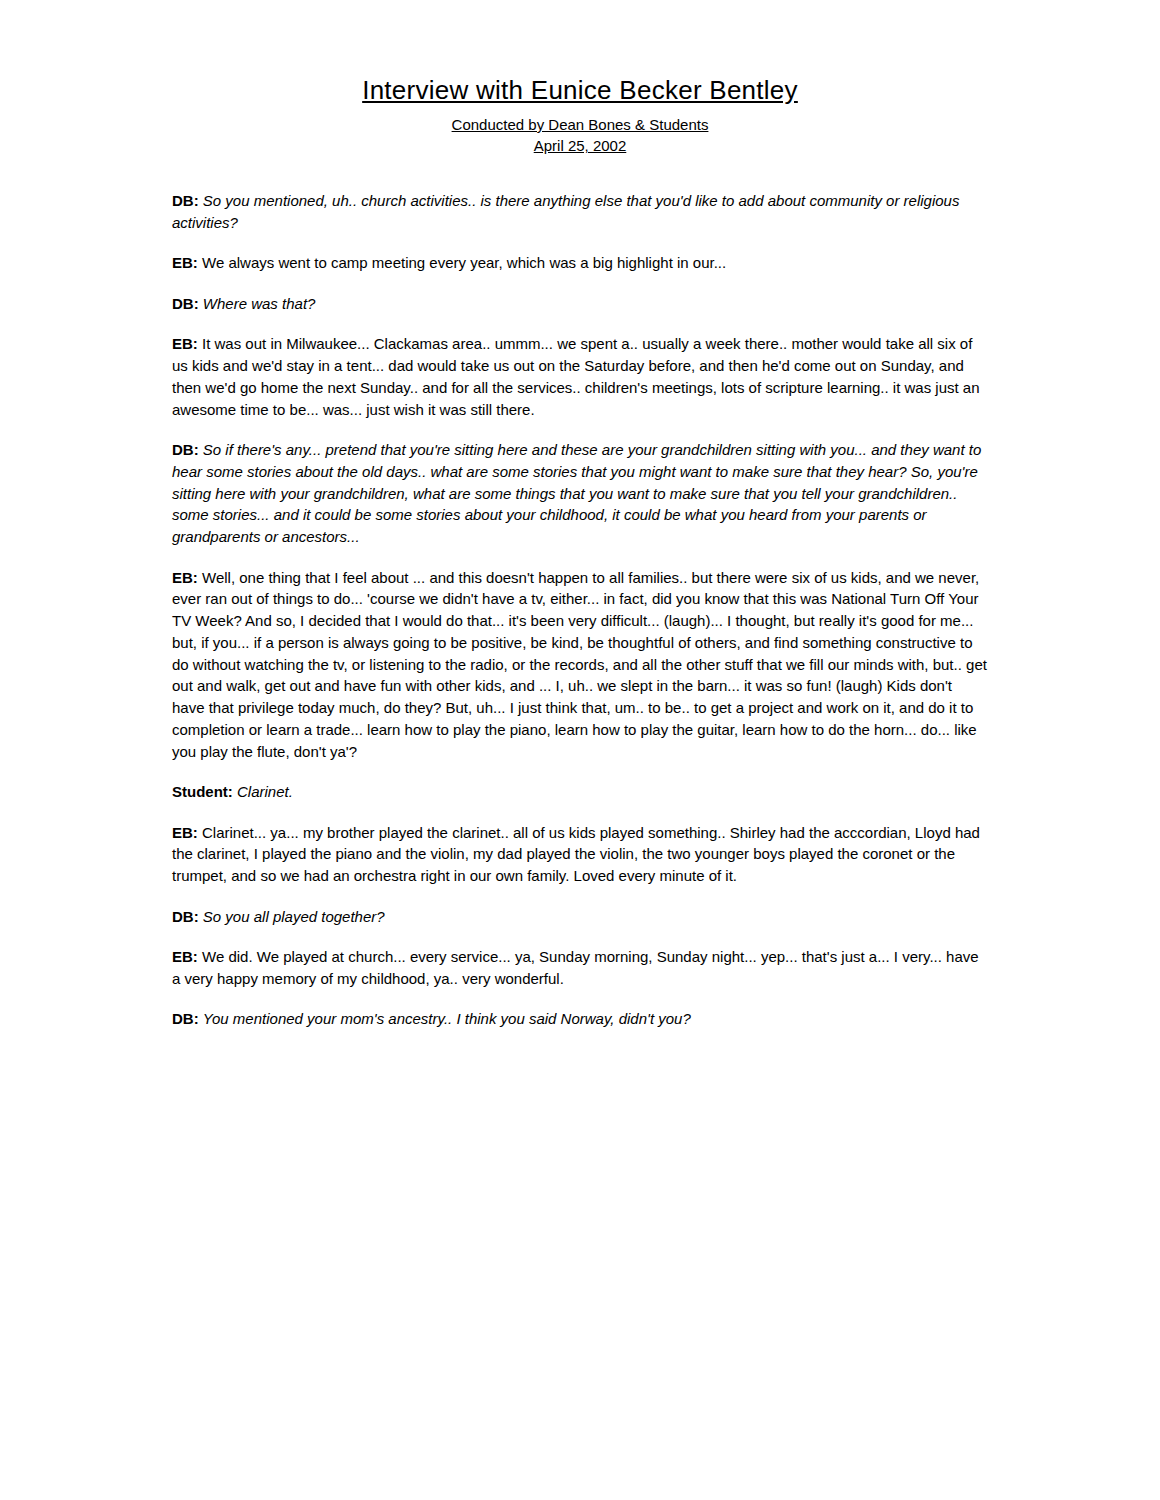Interview with Eunice Becker Bentley
Conducted by Dean Bones & Students
April 25, 2002
DB: So you mentioned, uh.. church activities.. is there anything else that you'd like to add about community or religious activities?
EB: We always went to camp meeting every year, which was a big highlight in our...
DB: Where was that?
EB: It was out in Milwaukee... Clackamas area.. ummm... we spent a.. usually a week there.. mother would take all six of us kids and we'd stay in a tent... dad would take us out on the Saturday before, and then he'd come out on Sunday, and then we'd go home the next Sunday.. and for all the services.. children's meetings, lots of scripture learning.. it was just an awesome time to be... was... just wish it was still there.
DB: So if there's any... pretend that you're sitting here and these are your grandchildren sitting with you... and they want to hear some stories about the old days.. what are some stories that you might want to make sure that they hear? So, you're sitting here with your grandchildren, what are some things that you want to make sure that you tell your grandchildren.. some stories... and it could be some stories about your childhood, it could be what you heard from your parents or grandparents or ancestors...
EB: Well, one thing that I feel about ... and this doesn't happen to all families.. but there were six of us kids, and we never, ever ran out of things to do... 'course we didn't have a tv, either... in fact, did you know that this was National Turn Off Your TV Week? And so, I decided that I would do that... it's been very difficult... (laugh)... I thought, but really it's good for me... but, if you... if a person is always going to be positive, be kind, be thoughtful of others, and find something constructive to do without watching the tv, or listening to the radio, or the records, and all the other stuff that we fill our minds with, but.. get out and walk, get out and have fun with other kids, and ... I, uh.. we slept in the barn... it was so fun! (laugh) Kids don't have that privilege today much, do they? But, uh... I just think that, um.. to be.. to get a project and work on it, and do it to completion or learn a trade... learn how to play the piano, learn how to play the guitar, learn how to do the horn... do... like you play the flute, don't ya'?
Student: Clarinet.
EB: Clarinet... ya... my brother played the clarinet.. all of us kids played something.. Shirley had the acccordian, Lloyd had the clarinet, I played the piano and the violin, my dad played the violin, the two younger boys played the coronet or the trumpet, and so we had an orchestra right in our own family. Loved every minute of it.
DB: So you all played together?
EB: We did. We played at church... every service... ya, Sunday morning, Sunday night... yep... that's just a... I very... have a very happy memory of my childhood, ya.. very wonderful.
DB: You mentioned your mom's ancestry.. I think you said Norway, didn't you?